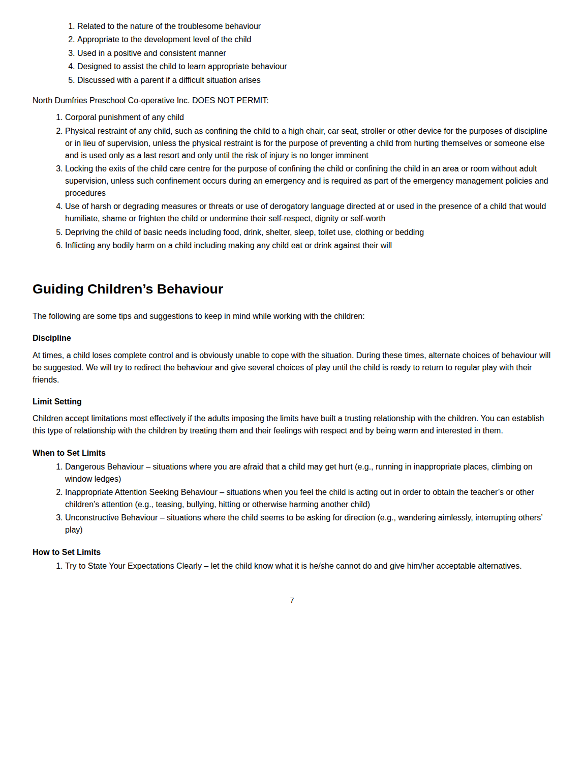Related to the nature of the troublesome behaviour
Appropriate to the development level of the child
Used in a positive and consistent manner
Designed to assist the child to learn appropriate behaviour
Discussed with a parent if a difficult situation arises
North Dumfries Preschool Co-operative Inc. DOES NOT PERMIT:
Corporal punishment of any child
Physical restraint of any child, such as confining the child to a high chair, car seat, stroller or other device for the purposes of discipline or in lieu of supervision, unless the physical restraint is for the purpose of preventing a child from hurting themselves or someone else and is used only as a last resort and only until the risk of injury is no longer imminent
Locking the exits of the child care centre for the purpose of confining the child or confining the child in an area or room without adult supervision, unless such confinement occurs during an emergency and is required as part of the emergency management policies and procedures
Use of harsh or degrading measures or threats or use of derogatory language directed at or used in the presence of a child that would humiliate, shame or frighten the child or undermine their self-respect, dignity or self-worth
Depriving the child of basic needs including food, drink, shelter, sleep, toilet use, clothing or bedding
Inflicting any bodily harm on a child including making any child eat or drink against their will
Guiding Children’s Behaviour
The following are some tips and suggestions to keep in mind while working with the children:
Discipline
At times, a child loses complete control and is obviously unable to cope with the situation. During these times, alternate choices of behaviour will be suggested. We will try to redirect the behaviour and give several choices of play until the child is ready to return to regular play with their friends.
Limit Setting
Children accept limitations most effectively if the adults imposing the limits have built a trusting relationship with the children. You can establish this type of relationship with the children by treating them and their feelings with respect and by being warm and interested in them.
When to Set Limits
Dangerous Behaviour – situations where you are afraid that a child may get hurt (e.g., running in inappropriate places, climbing on window ledges)
Inappropriate Attention Seeking Behaviour – situations when you feel the child is acting out in order to obtain the teacher’s or other children’s attention (e.g., teasing, bullying, hitting or otherwise harming another child)
Unconstructive Behaviour – situations where the child seems to be asking for direction (e.g., wandering aimlessly, interrupting others’ play)
How to Set Limits
Try to State Your Expectations Clearly – let the child know what it is he/she cannot do and give him/her acceptable alternatives.
7